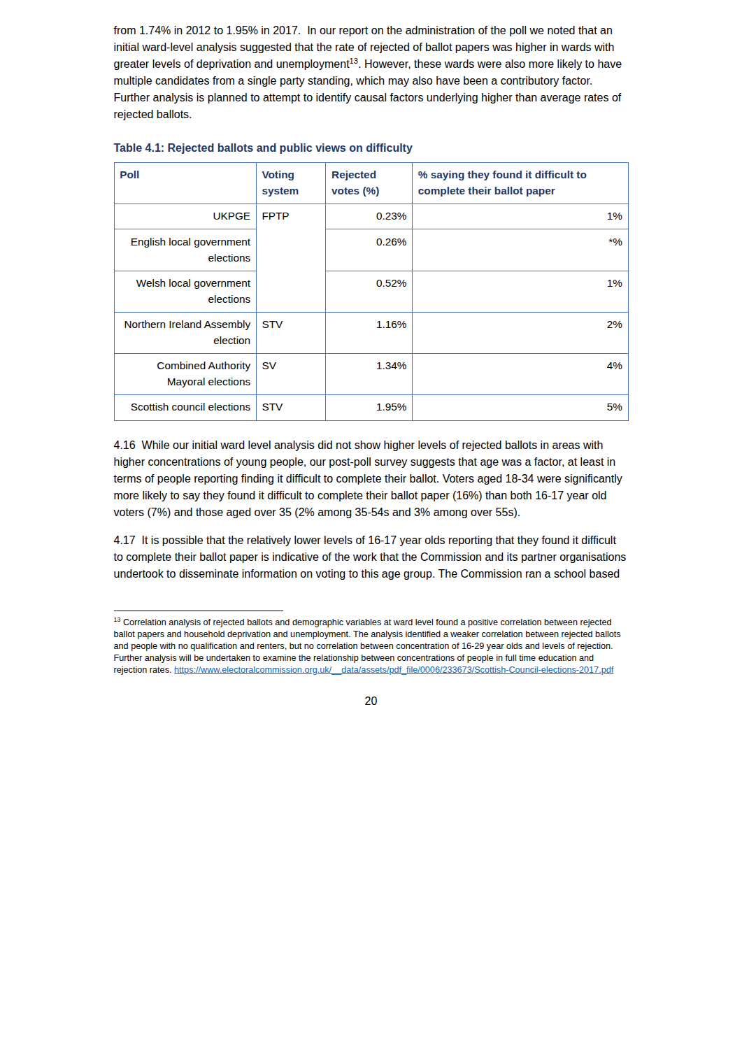from 1.74% in 2012 to 1.95% in 2017. In our report on the administration of the poll we noted that an initial ward-level analysis suggested that the rate of rejected of ballot papers was higher in wards with greater levels of deprivation and unemployment13. However, these wards were also more likely to have multiple candidates from a single party standing, which may also have been a contributory factor. Further analysis is planned to attempt to identify causal factors underlying higher than average rates of rejected ballots.
Table 4.1: Rejected ballots and public views on difficulty
| Poll | Voting system | Rejected votes (%) | % saying they found it difficult to complete their ballot paper |
| --- | --- | --- | --- |
| UKPGE | FPTP | 0.23% | 1% |
| English local government elections | 0.26% | *% |
| Welsh local government elections | 0.52% | 1% |
| Northern Ireland Assembly election | STV | 1.16% | 2% |
| Combined Authority Mayoral elections | SV | 1.34% | 4% |
| Scottish council elections | STV | 1.95% | 5% |
4.16 While our initial ward level analysis did not show higher levels of rejected ballots in areas with higher concentrations of young people, our post-poll survey suggests that age was a factor, at least in terms of people reporting finding it difficult to complete their ballot. Voters aged 18-34 were significantly more likely to say they found it difficult to complete their ballot paper (16%) than both 16-17 year old voters (7%) and those aged over 35 (2% among 35-54s and 3% among over 55s).
4.17 It is possible that the relatively lower levels of 16-17 year olds reporting that they found it difficult to complete their ballot paper is indicative of the work that the Commission and its partner organisations undertook to disseminate information on voting to this age group. The Commission ran a school based
13 Correlation analysis of rejected ballots and demographic variables at ward level found a positive correlation between rejected ballot papers and household deprivation and unemployment. The analysis identified a weaker correlation between rejected ballots and people with no qualification and renters, but no correlation between concentration of 16-29 year olds and levels of rejection. Further analysis will be undertaken to examine the relationship between concentrations of people in full time education and rejection rates. https://www.electoralcommission.org.uk/__data/assets/pdf_file/0006/233673/Scottish-Council-elections-2017.pdf
20